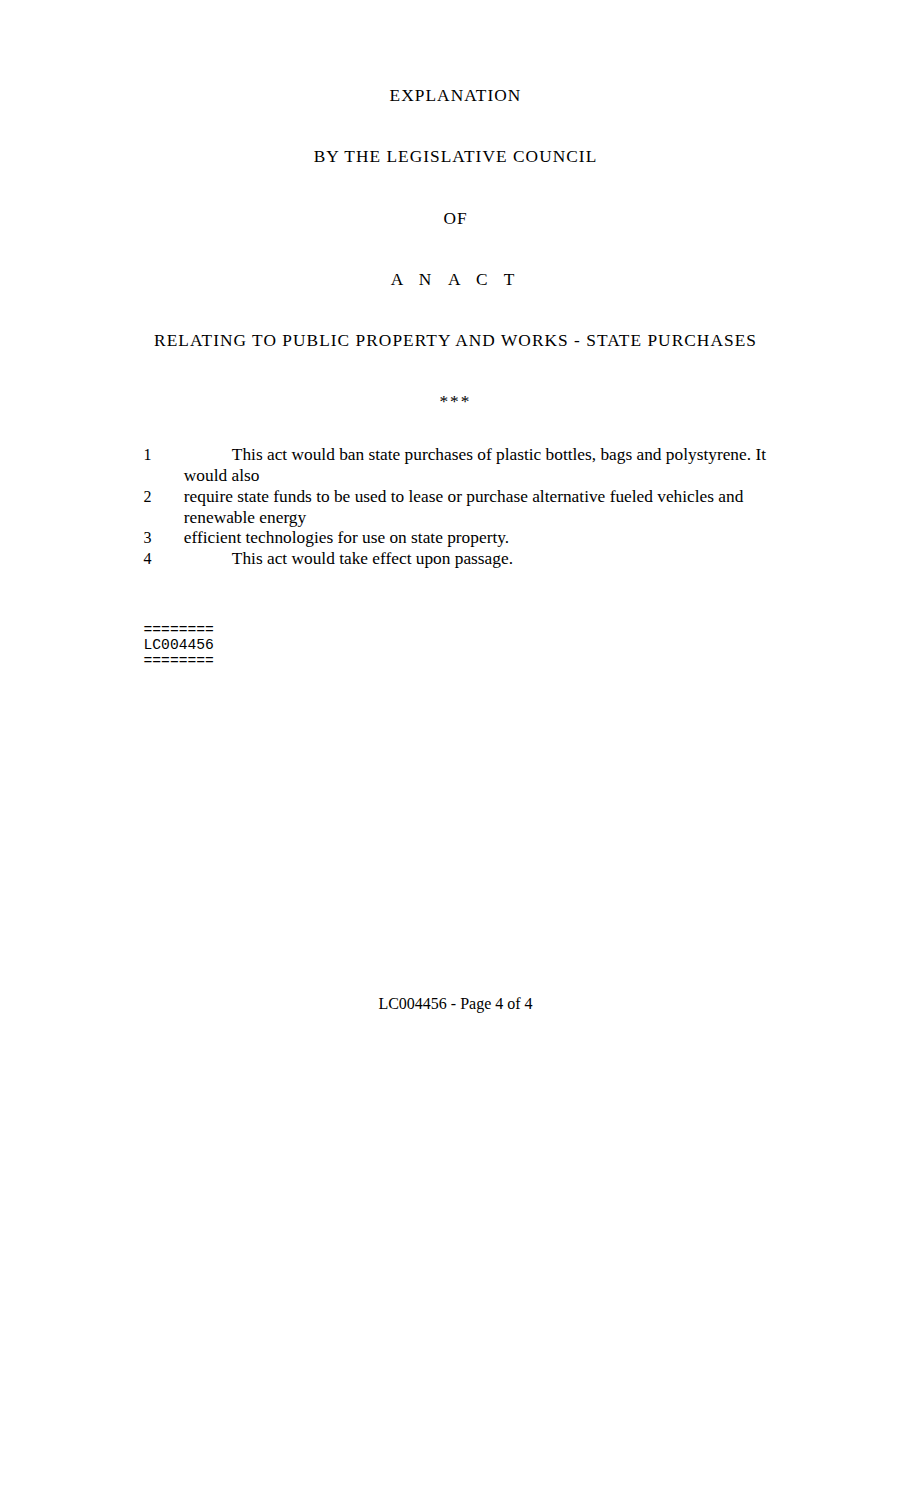EXPLANATION
BY THE LEGISLATIVE COUNCIL
OF
A N A C T
RELATING TO PUBLIC PROPERTY AND WORKS - STATE PURCHASES
***
| 1 | This act would ban state purchases of plastic bottles, bags and polystyrene. It would also |
| 2 | require state funds to be used to lease or purchase alternative fueled vehicles and renewable energy |
| 3 | efficient technologies for use on state property. |
| 4 | This act would take effect upon passage. |
========
LC004456
========
LC004456 - Page 4 of 4